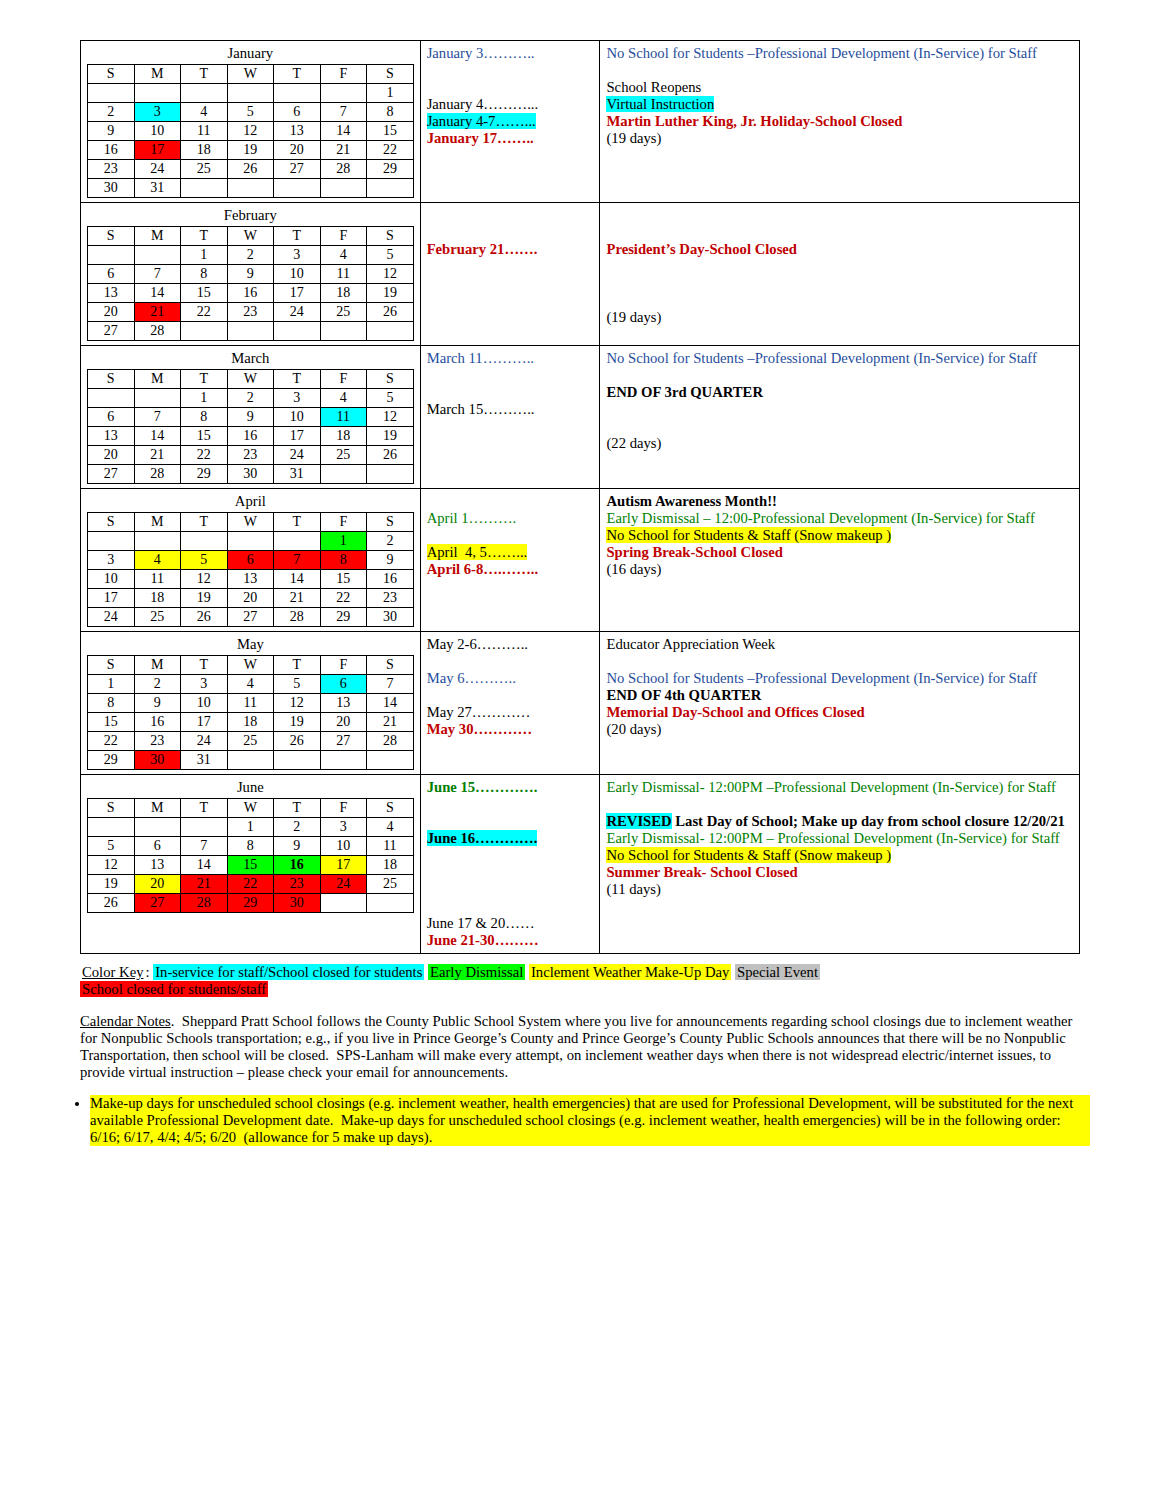| January / S / M / T / W / T / F / S / / --- / --- / --- / --- / --- / --- / --- / / / / / / / / 1 / / 2 / 3 / 4 / 5 / 6 / 7 / 8 / / 9 / 10 / 11 / 12 / 13 / 14 / 15 / / 16 / 17 / 18 / 19 / 20 / 21 / 22 / / 23 / 24 / 25 / 26 / 27 / 28 / 29 / / 30 / 31 / / / / / / | January 3……….. January 4………... January 4-7……... January 17…….. | No School for Students –Professional Development (In-Service) for Staff School Reopens Virtual Instruction Martin Luther King, Jr. Holiday-School Closed (19 days) |
| February / S / M / T / W / T / F / S / / --- / --- / --- / --- / --- / --- / --- / / / / 1 / 2 / 3 / 4 / 5 / / 6 / 7 / 8 / 9 / 10 / 11 / 12 / / 13 / 14 / 15 / 16 / 17 / 18 / 19 / / 20 / 21 / 22 / 23 / 24 / 25 / 26 / / 27 / 28 / / / / / / | February 21……. | President’s Day-School Closed (19 days) |
| March / S / M / T / W / T / F / S / / --- / --- / --- / --- / --- / --- / --- / / / / 1 / 2 / 3 / 4 / 5 / / 6 / 7 / 8 / 9 / 10 / 11 / 12 / / 13 / 14 / 15 / 16 / 17 / 18 / 19 / / 20 / 21 / 22 / 23 / 24 / 25 / 26 / / 27 / 28 / 29 / 30 / 31 / / / | March 11……….. March 15……….. | No School for Students –Professional Development (In-Service) for Staff END OF 3rd QUARTER (22 days) |
| April / S / M / T / W / T / F / S / / --- / --- / --- / --- / --- / --- / --- / / / / / / / 1 / 2 / / 3 / 4 / 5 / 6 / 7 / 8 / 9 / / 10 / 11 / 12 / 13 / 14 / 15 / 16 / / 17 / 18 / 19 / 20 / 21 / 22 / 23 / / 24 / 25 / 26 / 27 / 28 / 29 / 30 / | April 1………. April 4, 5……... April 6-8….…….. | Autism Awareness Month!! Early Dismissal – 12:00-Professional Development (In-Service) for Staff No School for Students & Staff (Snow makeup ) Spring Break-School Closed (16 days) |
| May / S / M / T / W / T / F / S / / --- / --- / --- / --- / --- / --- / --- / / 1 / 2 / 3 / 4 / 5 / 6 / 7 / / 8 / 9 / 10 / 11 / 12 / 13 / 14 / / 15 / 16 / 17 / 18 / 19 / 20 / 21 / / 22 / 23 / 24 / 25 / 26 / 27 / 28 / / 29 / 30 / 31 / / / / / | May 2-6……….. May 6……….. May 27………… May 30………… | Educator Appreciation Week No School for Students –Professional Development (In-Service) for Staff END OF 4th QUARTER Memorial Day-School and Offices Closed (20 days) |
| June / S / M / T / W / T / F / S / / --- / --- / --- / --- / --- / --- / --- / / / / / 1 / 2 / 3 / 4 / / 5 / 6 / 7 / 8 / 9 / 10 / 11 / / 12 / 13 / 14 / 15 / 16 / 17 / 18 / / 19 / 20 / 21 / 22 / 23 / 24 / 25 / / 26 / 27 / 28 / 29 / 30 / / / | June 15…………. June 16…………. June 17 & 20…… June 21-30……… | Early Dismissal- 12:00PM –Professional Development (In-Service) for Staff REVISED Last Day of School; Make up day from school closure 12/20/21 Early Dismissal- 12:00PM – Professional Development (In-Service) for Staff No School for Students & Staff (Snow makeup ) Summer Break- School Closed (11 days) |
Color Key: In-service for staff/School closed for students Early Dismissal Inclement Weather Make-Up Day Special Event
School closed for students/staff
Calendar Notes. Sheppard Pratt School follows the County Public School System where you live for announcements regarding school closings due to inclement weather for Nonpublic Schools transportation; e.g., if you live in Prince George’s County and Prince George’s County Public Schools announces that there will be no Nonpublic Transportation, then school will be closed. SPS-Lanham will make every attempt, on inclement weather days when there is not widespread electric/internet issues, to provide virtual instruction – please check your email for announcements.
Make-up days for unscheduled school closings (e.g. inclement weather, health emergencies) that are used for Professional Development, will be substituted for the next available Professional Development date. Make-up days for unscheduled school closings (e.g. inclement weather, health emergencies) will be in the following order: 6/16; 6/17, 4/4; 4/5; 6/20 (allowance for 5 make up days).